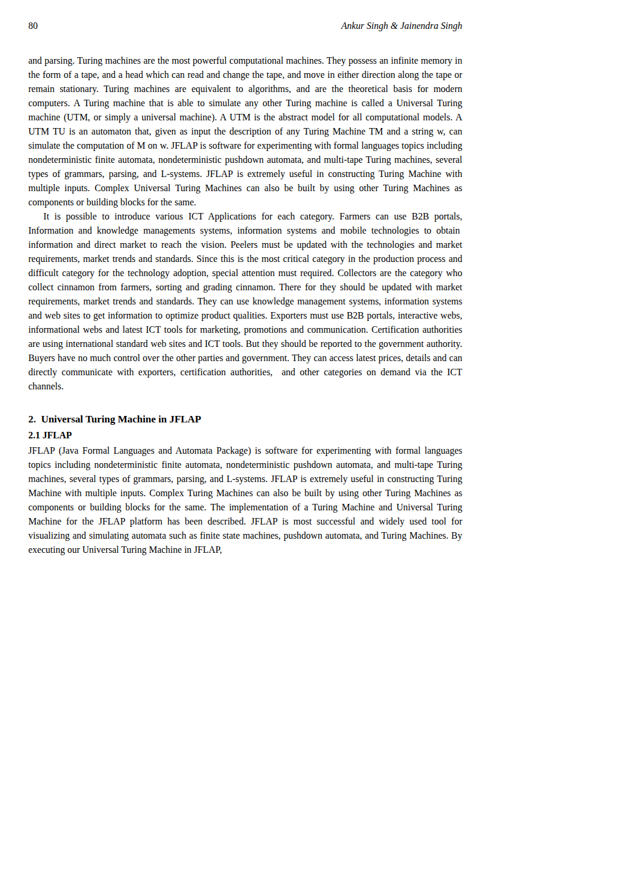80 Ankur Singh & Jainendra Singh
and parsing. Turing machines are the most powerful computational machines. They possess an infinite memory in the form of a tape, and a head which can read and change the tape, and move in either direction along the tape or remain stationary. Turing machines are equivalent to algorithms, and are the theoretical basis for modern computers. A Turing machine that is able to simulate any other Turing machine is called a Universal Turing machine (UTM, or simply a universal machine). A UTM is the abstract model for all computational models. A UTM TU is an automaton that, given as input the description of any Turing Machine TM and a string w, can simulate the computation of M on w. JFLAP is software for experimenting with formal languages topics including nondeterministic finite automata, nondeterministic pushdown automata, and multi-tape Turing machines, several types of grammars, parsing, and L-systems. JFLAP is extremely useful in constructing Turing Machine with multiple inputs. Complex Universal Turing Machines can also be built by using other Turing Machines as components or building blocks for the same.
It is possible to introduce various ICT Applications for each category. Farmers can use B2B portals, Information and knowledge managements systems, information systems and mobile technologies to obtain information and direct market to reach the vision. Peelers must be updated with the technologies and market requirements, market trends and standards. Since this is the most critical category in the production process and difficult category for the technology adoption, special attention must required. Collectors are the category who collect cinnamon from farmers, sorting and grading cinnamon. There for they should be updated with market requirements, market trends and standards. They can use knowledge management systems, information systems and web sites to get information to optimize product qualities. Exporters must use B2B portals, interactive webs, informational webs and latest ICT tools for marketing, promotions and communication. Certification authorities are using international standard web sites and ICT tools. But they should be reported to the government authority. Buyers have no much control over the other parties and government. They can access latest prices, details and can directly communicate with exporters, certification authorities, and other categories on demand via the ICT channels.
2. Universal Turing Machine in JFLAP
2.1 JFLAP
JFLAP (Java Formal Languages and Automata Package) is software for experimenting with formal languages topics including nondeterministic finite automata, nondeterministic pushdown automata, and multi-tape Turing machines, several types of grammars, parsing, and L-systems. JFLAP is extremely useful in constructing Turing Machine with multiple inputs. Complex Turing Machines can also be built by using other Turing Machines as components or building blocks for the same. The implementation of a Turing Machine and Universal Turing Machine for the JFLAP platform has been described. JFLAP is most successful and widely used tool for visualizing and simulating automata such as finite state machines, pushdown automata, and Turing Machines. By executing our Universal Turing Machine in JFLAP,